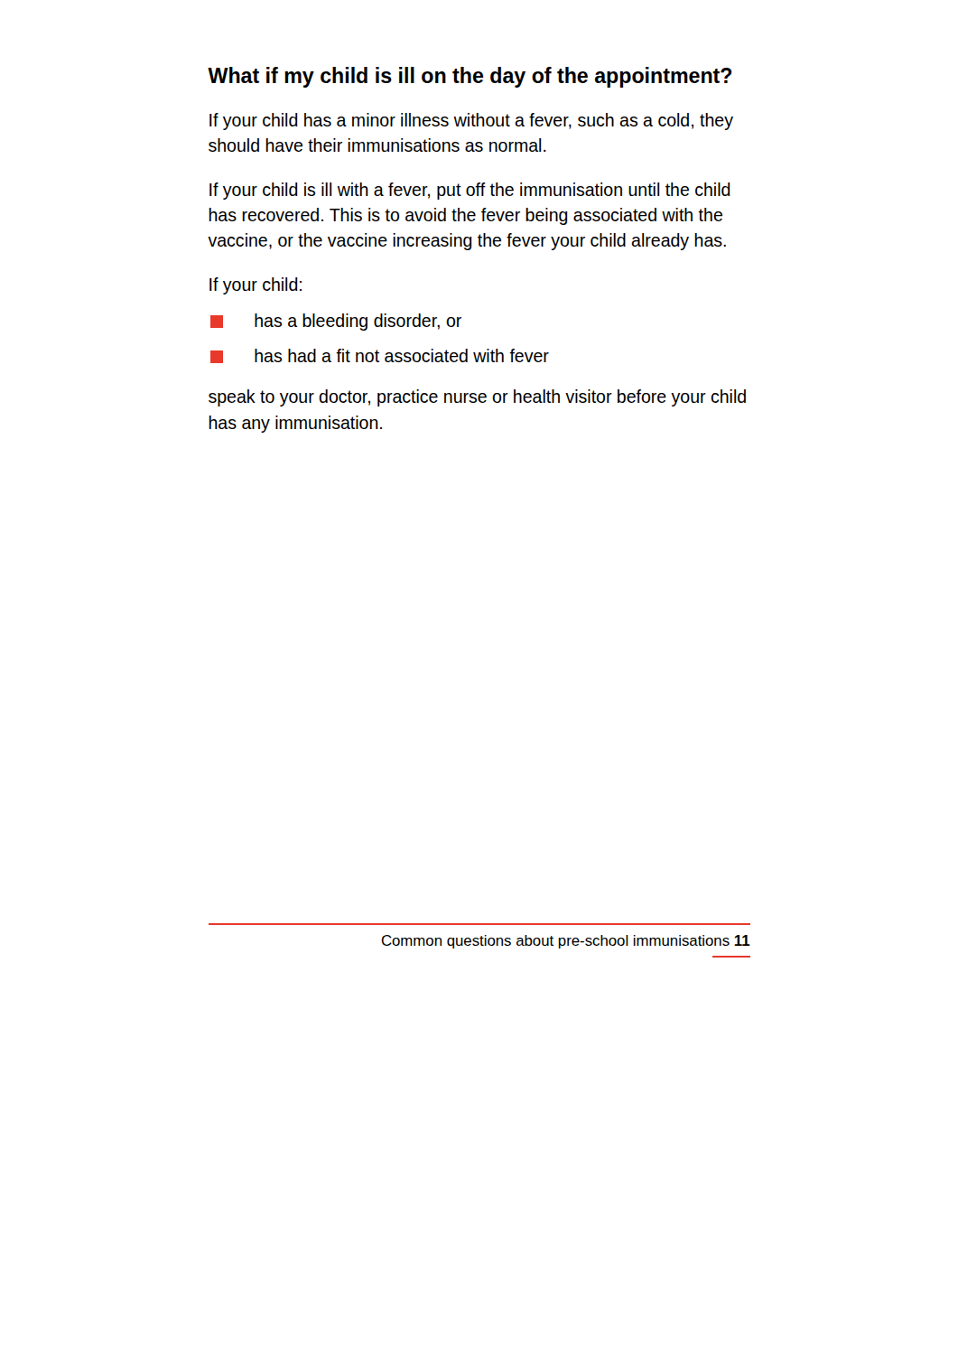What if my child is ill on the day of the appointment?
If your child has a minor illness without a fever, such as a cold, they should have their immunisations as normal.
If your child is ill with a fever, put off the immunisation until the child has recovered. This is to avoid the fever being associated with the vaccine, or the vaccine increasing the fever your child already has.
If your child:
has a bleeding disorder, or
has had a fit not associated with fever
speak to your doctor, practice nurse or health visitor before your child has any immunisation.
Common questions about pre-school immunisations 11